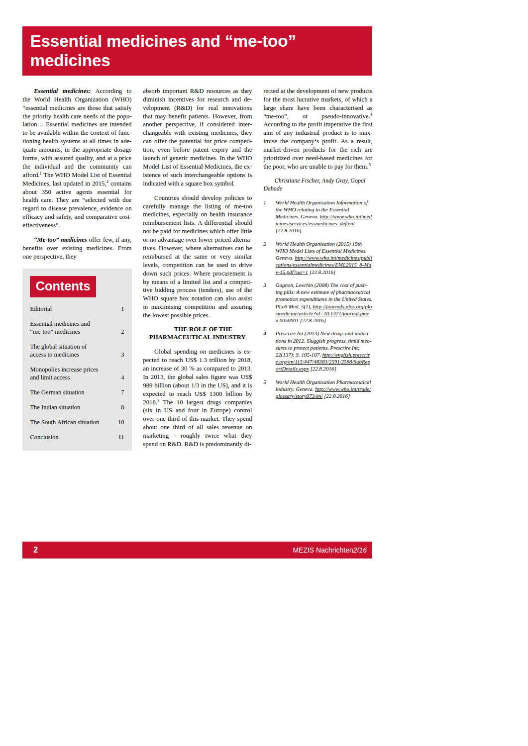Essential medicines and “me-too” medicines
Essential medicines: According to the World Health Organization (WHO) “essential medicines are those that satisfy the priority health care needs of the population… Essential medicines are intended to be available within the context of functioning health systems at all times in adequate amounts, in the appropriate dosage forms, with assured quality, and at a price the individual and the community can afford.1 The WHO Model List of Essential Medicines, last updated in 2015,2 contains about 350 active agents essential for health care. They are “selected with due regard to disease prevalence, evidence on efficacy and safety, and comparative cost-effectiveness”.
“Me-too” medicines offer few, if any, benefits over existing medicines. From one perspective, they
Contents
Editorial 1
Essential medicines and
“me-too” medicines 2
The global situation of
access to medicines 3
Monopolies increase prices
and limit access 4
The German situation 7
The Indian situation 8
The South African situation 10
Conclusion 11
absorb important R&D resources as they diminish incentives for research and development (R&D) for real innovations that may benefit patients. However, from another perspective, if considered interchangeable with existing medicines, they can offer the potential for price competition, even before patent expiry and the launch of generic medicines. In the WHO Model List of Essential Medicines, the existence of such interchangeable options is indicated with a square box symbol.
Countries should develop policies to carefully manage the listing of me-too medicines, especially on health insurance reimbursement lists. A differential should not be paid for medicines which offer little or no advantage over lower-priced alternatives. However, where alternatives can be reimbursed at the same or very similar levels, competition can be used to drive down such prices. Where procurement is by means of a limited list and a competitive bidding process (tenders), use of the WHO square box notation can also assist in maximising competition and assuring the lowest possible prices.
THE ROLE OF THE
PHARMACEUTICAL INDUSTRY
Global spending on medicines is expected to reach US$ 1.3 trillion by 2018, an increase of 30 % as compared to 2013. In 2013, the global sales figure was US$ 989 billion (about 1/3 in the US), and it is expected to reach US$ 1300 billion by 2018.3 The 10 largest drugs companies (six in US and four in Europe) control over one-third of this market. They spend about one third of all sales revenue on marketing - roughly twice what they spend on R&D. R&D is predominantly di-
rected at the development of new products for the most lucrative markets, of which a large share have been characterised as “me-too”, or pseudo-innovative.4 According to the profit imperative the first aim of any industrial product is to maximise the company‘s profit. As a result, market-driven products for the rich are prioritized over need-based medicines for the poor, who are unable to pay for them.5
Christiane Fischer, Andy Gray, Gopal Dabade
1
World Health Organisation Information of the WHO relating to the Essential Medicines. Geneva. http://www.who.int/medicines/services/essmedicines_def/en/ [22.8.2016]
2
World Health Organisation (2015) 19th WHO Model Lists of Essential Medicines. Geneva. http://www.who.int/medicines/publications/essentialmedicines/EML2015_8-May-15.pdf?ua=1 [22.8.2016]
3
Gagnon, Lexchin (2008) The cost of pushing pills: A new estimate of pharmaceutical promotion expenditures in the United States. PLoS Med, 5(1), http://journals.plos.org/plosmedicine/article?id=10.1371/journal.pmed.0050001 [22.8.2016]
4
Prescrire Int (2013) New drugs and indications in 2012. Sluggish progress, timid measures to protect patients. Prescrire Int; 22(137): S. 105-107, http://english.prescrire.org/en/115/447/48383/2591/2588/SubReportDetails.aspx [22.8.2016]
5
World Health Organisation Pharmaceutical industry. Geneva. http://www.who.int/trade/glossary/story073/en/ [22.8.2016]
2
MEZIS Nachrichten 2/16